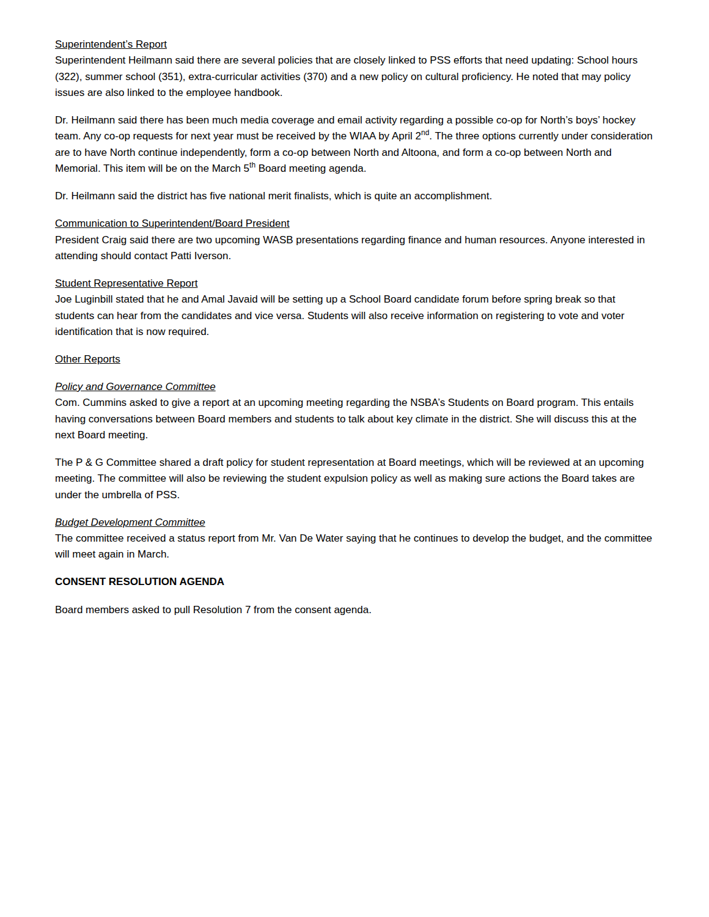Superintendent’s Report
Superintendent Heilmann said there are several policies that are closely linked to PSS efforts that need updating: School hours (322), summer school (351), extra-curricular activities (370) and a new policy on cultural proficiency. He noted that may policy issues are also linked to the employee handbook.
Dr. Heilmann said there has been much media coverage and email activity regarding a possible co-op for North’s boys’ hockey team. Any co-op requests for next year must be received by the WIAA by April 2nd. The three options currently under consideration are to have North continue independently, form a co-op between North and Altoona, and form a co-op between North and Memorial. This item will be on the March 5th Board meeting agenda.
Dr. Heilmann said the district has five national merit finalists, which is quite an accomplishment.
Communication to Superintendent/Board President
President Craig said there are two upcoming WASB presentations regarding finance and human resources. Anyone interested in attending should contact Patti Iverson.
Student Representative Report
Joe Luginbill stated that he and Amal Javaid will be setting up a School Board candidate forum before spring break so that students can hear from the candidates and vice versa. Students will also receive information on registering to vote and voter identification that is now required.
Other Reports
Policy and Governance Committee
Com. Cummins asked to give a report at an upcoming meeting regarding the NSBA’s Students on Board program. This entails having conversations between Board members and students to talk about key climate in the district. She will discuss this at the next Board meeting.
The P & G Committee shared a draft policy for student representation at Board meetings, which will be reviewed at an upcoming meeting. The committee will also be reviewing the student expulsion policy as well as making sure actions the Board takes are under the umbrella of PSS.
Budget Development Committee
The committee received a status report from Mr. Van De Water saying that he continues to develop the budget, and the committee will meet again in March.
CONSENT RESOLUTION AGENDA
Board members asked to pull Resolution 7 from the consent agenda.